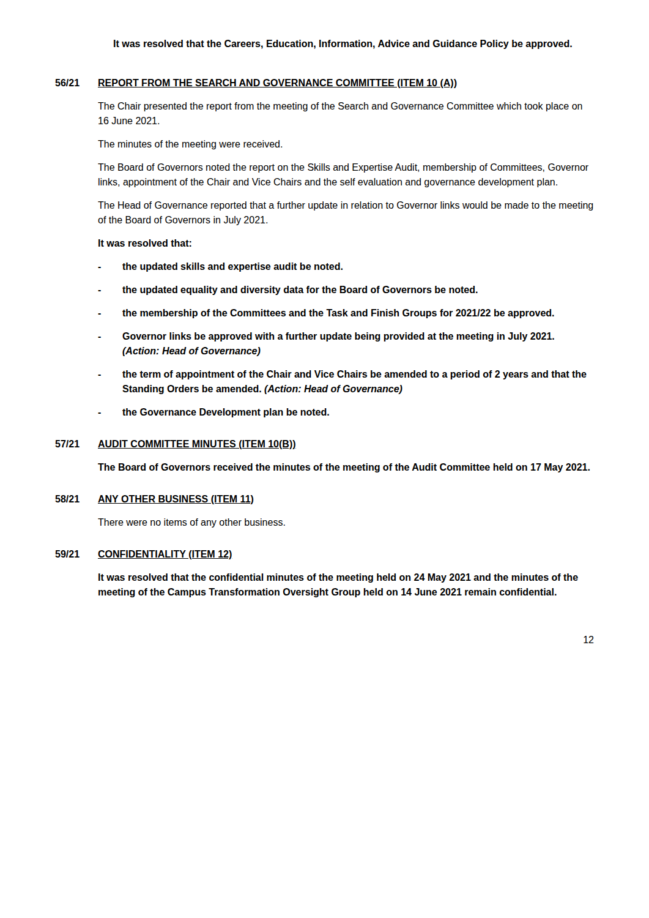It was resolved that the Careers, Education, Information, Advice and Guidance Policy be approved.
56/21
REPORT FROM THE SEARCH AND GOVERNANCE COMMITTEE (ITEM 10 (A))
The Chair presented the report from the meeting of the Search and Governance Committee which took place on 16 June 2021.
The minutes of the meeting were received.
The Board of Governors noted the report on the Skills and Expertise Audit, membership of Committees, Governor links, appointment of the Chair and Vice Chairs and the self evaluation and governance development plan.
The Head of Governance reported that a further update in relation to Governor links would be made to the meeting of the Board of Governors in July 2021.
It was resolved that:
the updated skills and expertise audit be noted.
the updated equality and diversity data for the Board of Governors be noted.
the membership of the Committees and the Task and Finish Groups for 2021/22 be approved.
Governor links be approved with a further update being provided at the meeting in July 2021. (Action: Head of Governance)
the term of appointment of the Chair and Vice Chairs be amended to a period of 2 years and that the Standing Orders be amended. (Action: Head of Governance)
the Governance Development plan be noted.
57/21
AUDIT COMMITTEE MINUTES (ITEM 10(B))
The Board of Governors received the minutes of the meeting of the Audit Committee held on 17 May 2021.
58/21
ANY OTHER BUSINESS (ITEM 11)
There were no items of any other business.
59/21
CONFIDENTIALITY (ITEM 12)
It was resolved that the confidential minutes of the meeting held on 24 May 2021 and the minutes of the meeting of the Campus Transformation Oversight Group held on 14 June 2021 remain confidential.
12